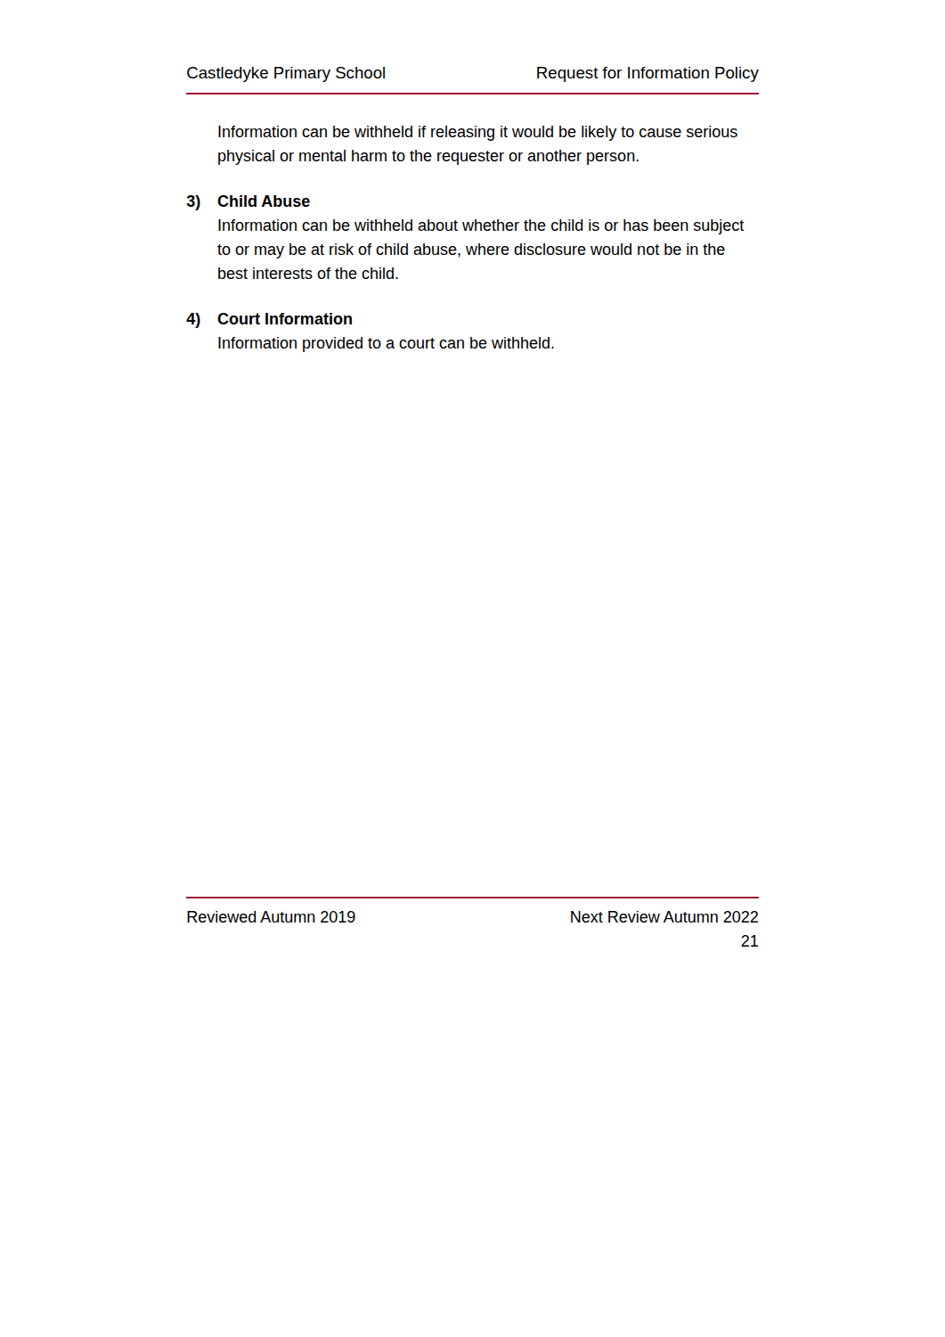Castledyke Primary School
Request for Information Policy
Information can be withheld if releasing it would be likely to cause serious physical or mental harm to the requester or another person.
Child Abuse Information can be withheld about whether the child is or has been subject to or may be at risk of child abuse, where disclosure would not be in the best interests of the child.
Court Information Information provided to a court can be withheld.
Reviewed Autumn 2019
Next Review Autumn 2022
21